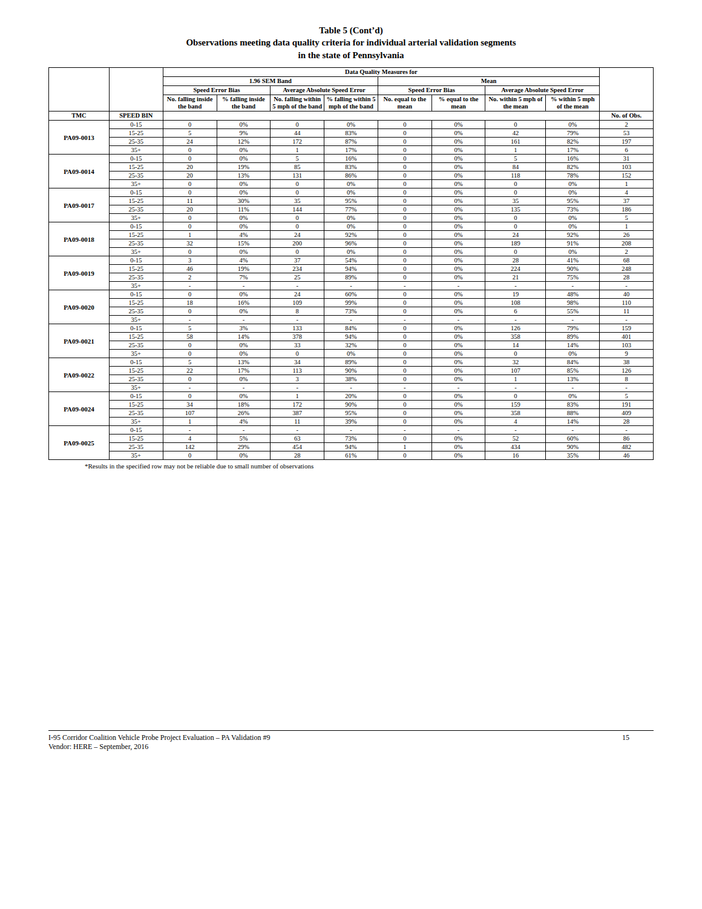Table 5 (Cont’d)
Observations meeting data quality criteria for individual arterial validation segments
in the state of Pennsylvania
| | | Data Quality Measures for | |
| --- | --- | --- | --- |
| 1.96 SEM Band | Mean |
| Speed Error Bias | Average Absolute Speed Error | Speed Error Bias | Average Absolute Speed Error |
| No. falling inside the band | % falling inside the band | No. falling within 5 mph of the band | % falling within 5 mph of the band | No. equal to the mean | % equal to the mean | No. within 5 mph of the mean | % within 5 mph of the mean |
| TMC | SPEED BIN | | No. of Obs. |
| PA09-0013 | 0-15 | 0 | 0% | 0 | 0% | 0 | 0% | 0 | 0% | 2 |
| 15-25 | 5 | 9% | 44 | 83% | 0 | 0% | 42 | 79% | 53 |
| 25-35 | 24 | 12% | 172 | 87% | 0 | 0% | 161 | 82% | 197 |
| 35+ | 0 | 0% | 1 | 17% | 0 | 0% | 1 | 17% | 6 |
| PA09-0014 | 0-15 | 0 | 0% | 5 | 16% | 0 | 0% | 5 | 16% | 31 |
| 15-25 | 20 | 19% | 85 | 83% | 0 | 0% | 84 | 82% | 103 |
| 25-35 | 20 | 13% | 131 | 86% | 0 | 0% | 118 | 78% | 152 |
| 35+ | 0 | 0% | 0 | 0% | 0 | 0% | 0 | 0% | 1 |
| PA09-0017 | 0-15 | 0 | 0% | 0 | 0% | 0 | 0% | 0 | 0% | 4 |
| 15-25 | 11 | 30% | 35 | 95% | 0 | 0% | 35 | 95% | 37 |
| 25-35 | 20 | 11% | 144 | 77% | 0 | 0% | 135 | 73% | 186 |
| 35+ | 0 | 0% | 0 | 0% | 0 | 0% | 0 | 0% | 5 |
| PA09-0018 | 0-15 | 0 | 0% | 0 | 0% | 0 | 0% | 0 | 0% | 1 |
| 15-25 | 1 | 4% | 24 | 92% | 0 | 0% | 24 | 92% | 26 |
| 25-35 | 32 | 15% | 200 | 96% | 0 | 0% | 189 | 91% | 208 |
| 35+ | 0 | 0% | 0 | 0% | 0 | 0% | 0 | 0% | 2 |
| PA09-0019 | 0-15 | 3 | 4% | 37 | 54% | 0 | 0% | 28 | 41% | 68 |
| 15-25 | 46 | 19% | 234 | 94% | 0 | 0% | 224 | 90% | 248 |
| 25-35 | 2 | 7% | 25 | 89% | 0 | 0% | 21 | 75% | 28 |
| 35+ | - | - | - | - | - | - | - | - | - |
| PA09-0020 | 0-15 | 0 | 0% | 24 | 60% | 0 | 0% | 19 | 48% | 40 |
| 15-25 | 18 | 16% | 109 | 99% | 0 | 0% | 108 | 98% | 110 |
| 25-35 | 0 | 0% | 8 | 73% | 0 | 0% | 6 | 55% | 11 |
| 35+ | - | - | - | - | - | - | - | - | - |
| PA09-0021 | 0-15 | 5 | 3% | 133 | 84% | 0 | 0% | 126 | 79% | 159 |
| 15-25 | 58 | 14% | 378 | 94% | 0 | 0% | 358 | 89% | 401 |
| 25-35 | 0 | 0% | 33 | 32% | 0 | 0% | 14 | 14% | 103 |
| 35+ | 0 | 0% | 0 | 0% | 0 | 0% | 0 | 0% | 9 |
| PA09-0022 | 0-15 | 5 | 13% | 34 | 89% | 0 | 0% | 32 | 84% | 38 |
| 15-25 | 22 | 17% | 113 | 90% | 0 | 0% | 107 | 85% | 126 |
| 25-35 | 0 | 0% | 3 | 38% | 0 | 0% | 1 | 13% | 8 |
| 35+ | - | - | - | - | - | - | - | - | - |
| PA09-0024 | 0-15 | 0 | 0% | 1 | 20% | 0 | 0% | 0 | 0% | 5 |
| 15-25 | 34 | 18% | 172 | 90% | 0 | 0% | 159 | 83% | 191 |
| 25-35 | 107 | 26% | 387 | 95% | 0 | 0% | 358 | 88% | 409 |
| 35+ | 1 | 4% | 11 | 39% | 0 | 0% | 4 | 14% | 28 |
| PA09-0025 | 0-15 | - | - | - | - | - | - | - | - | - |
| 15-25 | 4 | 5% | 63 | 73% | 0 | 0% | 52 | 60% | 86 |
| 25-35 | 142 | 29% | 454 | 94% | 1 | 0% | 434 | 90% | 482 |
| 35+ | 0 | 0% | 28 | 61% | 0 | 0% | 16 | 35% | 46 |
*Results in the specified row may not be reliable due to small number of observations
I-95 Corridor Coalition Vehicle Probe Project Evaluation – PA Validation #9
Vendor: HERE – September, 2016
15